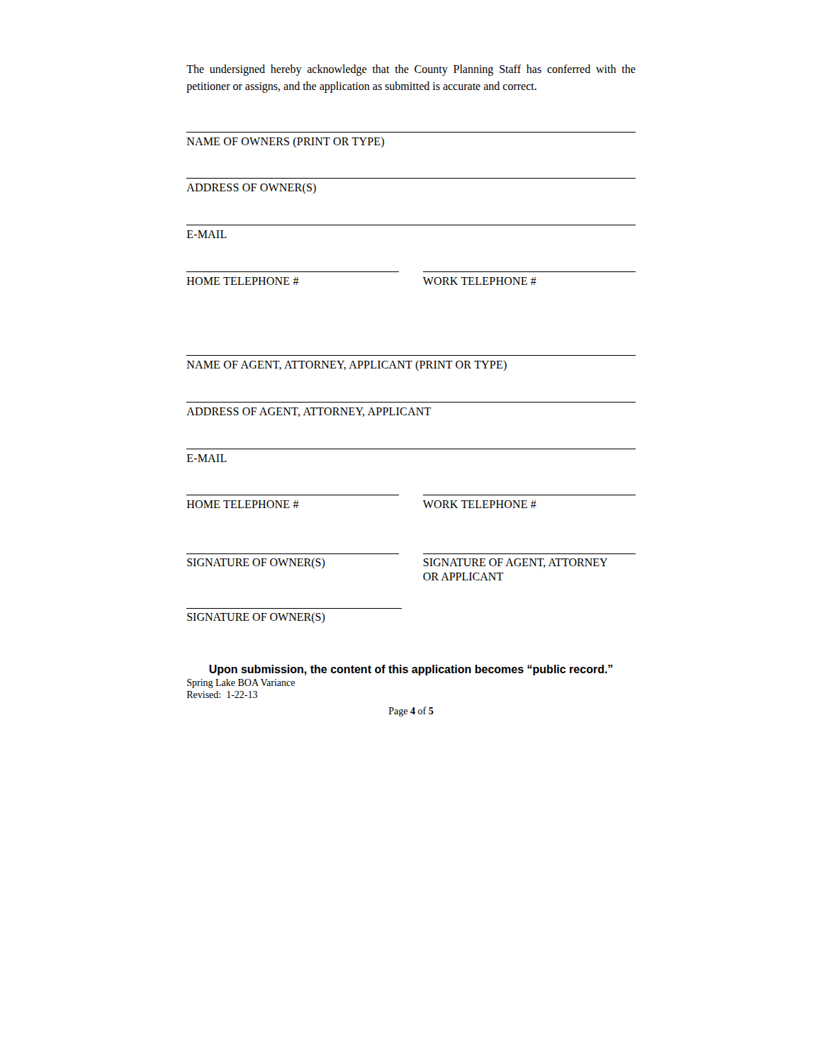The undersigned hereby acknowledge that the County Planning Staff has conferred with the petitioner or assigns, and the application as submitted is accurate and correct.
NAME OF OWNERS (PRINT OR TYPE)
ADDRESS OF OWNER(S)
E-MAIL
HOME TELEPHONE #
WORK TELEPHONE #
NAME OF AGENT, ATTORNEY, APPLICANT (PRINT OR TYPE)
ADDRESS OF AGENT, ATTORNEY, APPLICANT
E-MAIL
HOME TELEPHONE #
WORK TELEPHONE #
SIGNATURE OF OWNER(S)
SIGNATURE OF AGENT, ATTORNEY
OR APPLICANT
SIGNATURE OF OWNER(S)
Upon submission, the content of this application becomes “public record.”
Spring Lake BOA Variance
Revised: 1-22-13
Page 4 of 5